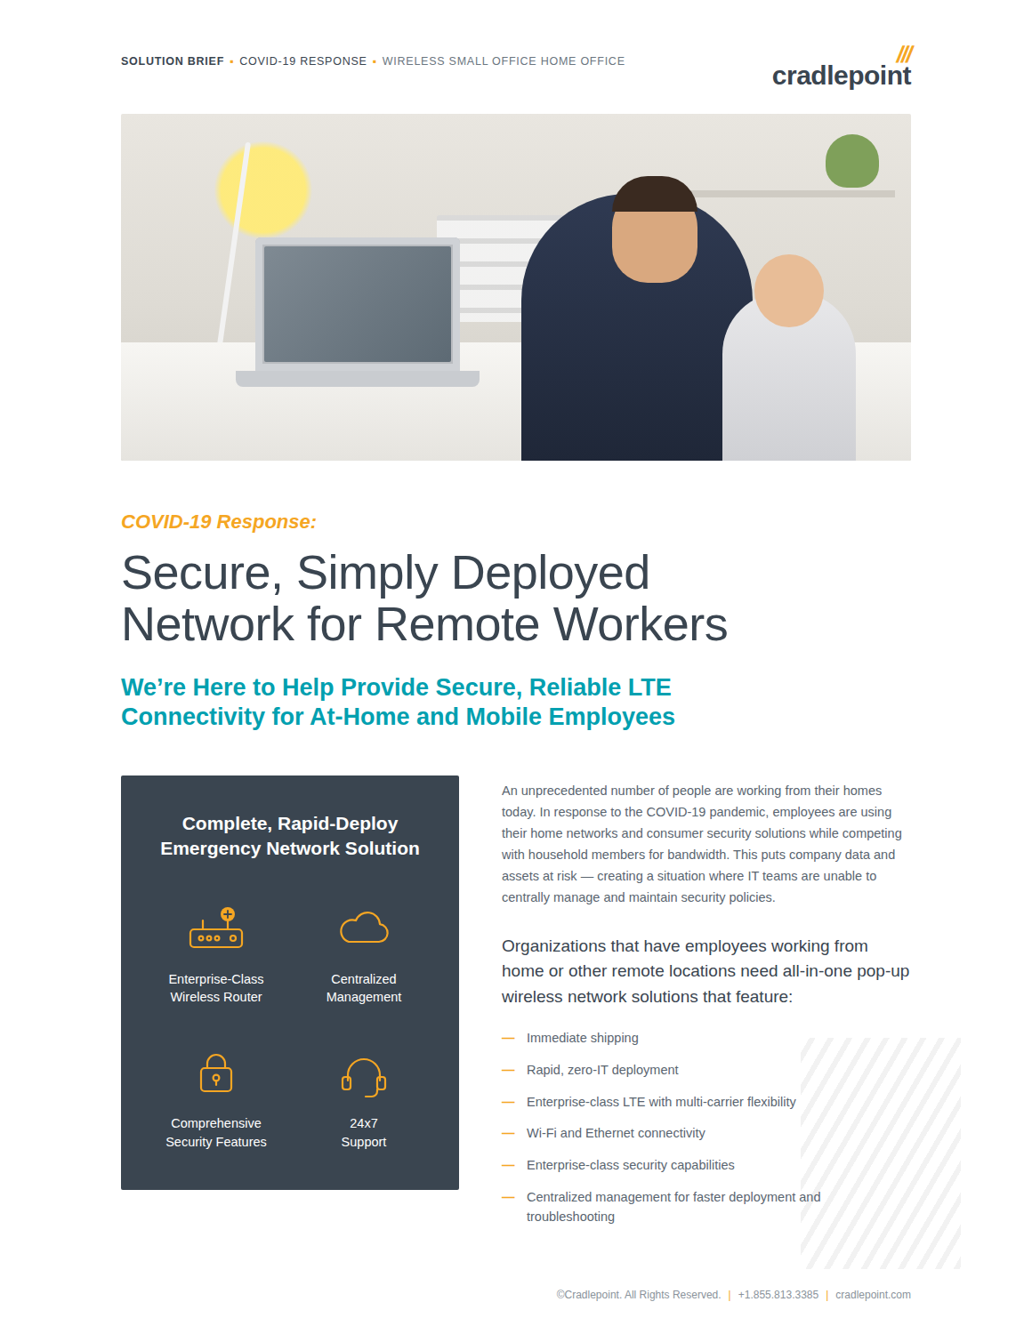SOLUTION BRIEF▪COVID-19 RESPONSE▪WIRELESS SMALL OFFICE HOME OFFICE
/// cradlepoint
COVID-19 Response:
Secure, Simply Deployed
Network for Remote Workers
We’re Here to Help Provide Secure, Reliable LTE
Connectivity for At-Home and Mobile Employees
Complete, Rapid-Deploy
Emergency Network Solution
Enterprise-Class
Wireless Router
Centralized
Management
Comprehensive
Security Features
24x7
Support
An unprecedented number of people are working from their homes today. In response to the COVID-19 pandemic, employees are using their home networks and consumer security solutions while competing with household members for bandwidth. This puts company data and assets at risk — creating a situation where IT teams are unable to centrally manage and maintain security policies.
Organizations that have employees working from home or other remote locations need all-in-one pop-up wireless network solutions that feature:
Immediate shipping
Rapid, zero-IT deployment
Enterprise-class LTE with multi-carrier flexibility
Wi-Fi and Ethernet connectivity
Enterprise-class security capabilities
Centralized management for faster deployment and troubleshooting
©Cradlepoint. All Rights Reserved.|+1.855.813.3385|cradlepoint.com